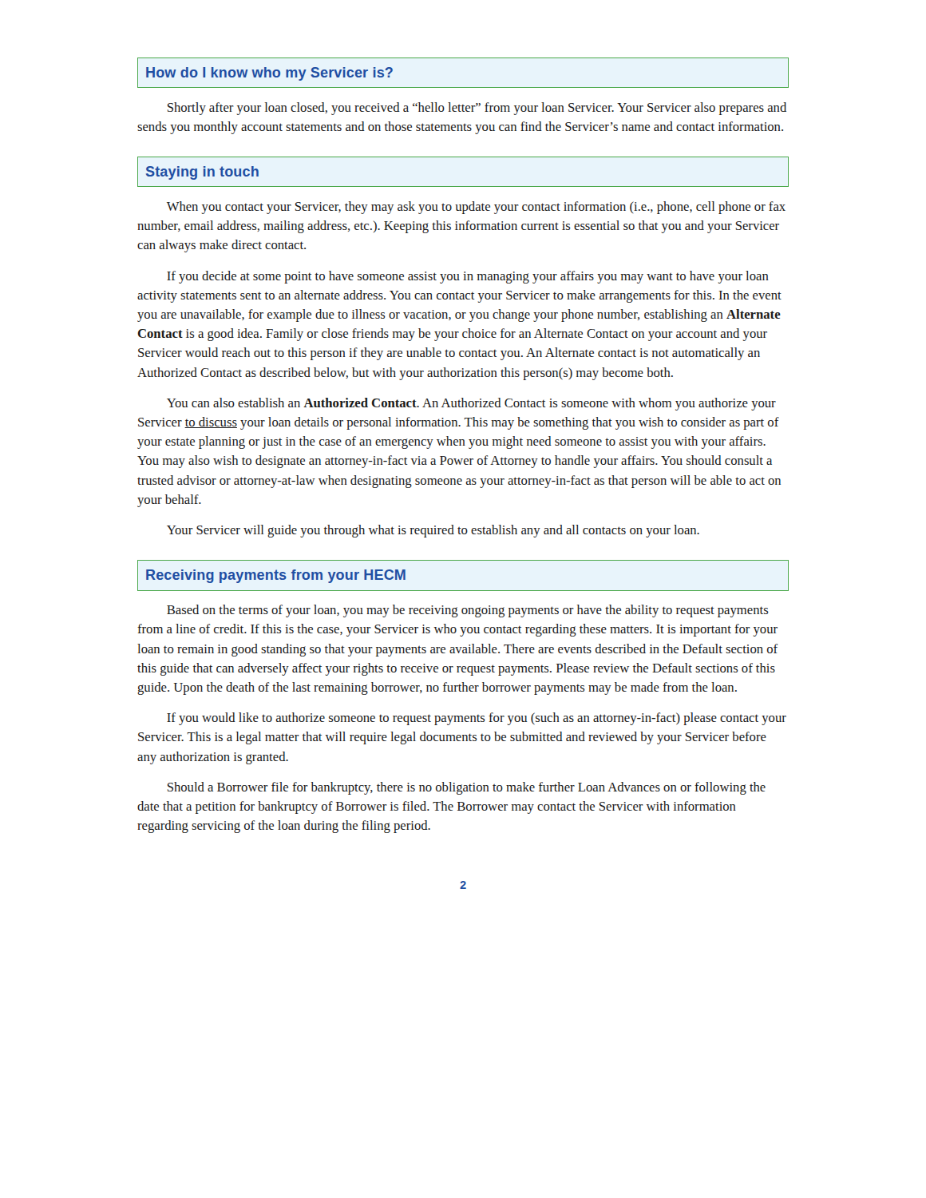How do I know who my Servicer is?
Shortly after your loan closed, you received a “hello letter” from your loan Servicer. Your Servicer also prepares and sends you monthly account statements and on those statements you can find the Servicer’s name and contact information.
Staying in touch
When you contact your Servicer, they may ask you to update your contact information (i.e., phone, cell phone or fax number, email address, mailing address, etc.). Keeping this information current is essential so that you and your Servicer can always make direct contact.
If you decide at some point to have someone assist you in managing your affairs you may want to have your loan activity statements sent to an alternate address. You can contact your Servicer to make arrangements for this. In the event you are unavailable, for example due to illness or vacation, or you change your phone number, establishing an Alternate Contact is a good idea. Family or close friends may be your choice for an Alternate Contact on your account and your Servicer would reach out to this person if they are unable to contact you. An Alternate contact is not automatically an Authorized Contact as described below, but with your authorization this person(s) may become both.
You can also establish an Authorized Contact. An Authorized Contact is someone with whom you authorize your Servicer to discuss your loan details or personal information. This may be something that you wish to consider as part of your estate planning or just in the case of an emergency when you might need someone to assist you with your affairs. You may also wish to designate an attorney-in-fact via a Power of Attorney to handle your affairs. You should consult a trusted advisor or attorney-at-law when designating someone as your attorney-in-fact as that person will be able to act on your behalf.
Your Servicer will guide you through what is required to establish any and all contacts on your loan.
Receiving payments from your HECM
Based on the terms of your loan, you may be receiving ongoing payments or have the ability to request payments from a line of credit. If this is the case, your Servicer is who you contact regarding these matters. It is important for your loan to remain in good standing so that your payments are available. There are events described in the Default section of this guide that can adversely affect your rights to receive or request payments. Please review the Default sections of this guide. Upon the death of the last remaining borrower, no further borrower payments may be made from the loan.
If you would like to authorize someone to request payments for you (such as an attorney-in-fact) please contact your Servicer. This is a legal matter that will require legal documents to be submitted and reviewed by your Servicer before any authorization is granted.
Should a Borrower file for bankruptcy, there is no obligation to make further Loan Advances on or following the date that a petition for bankruptcy of Borrower is filed. The Borrower may contact the Servicer with information regarding servicing of the loan during the filing period.
2